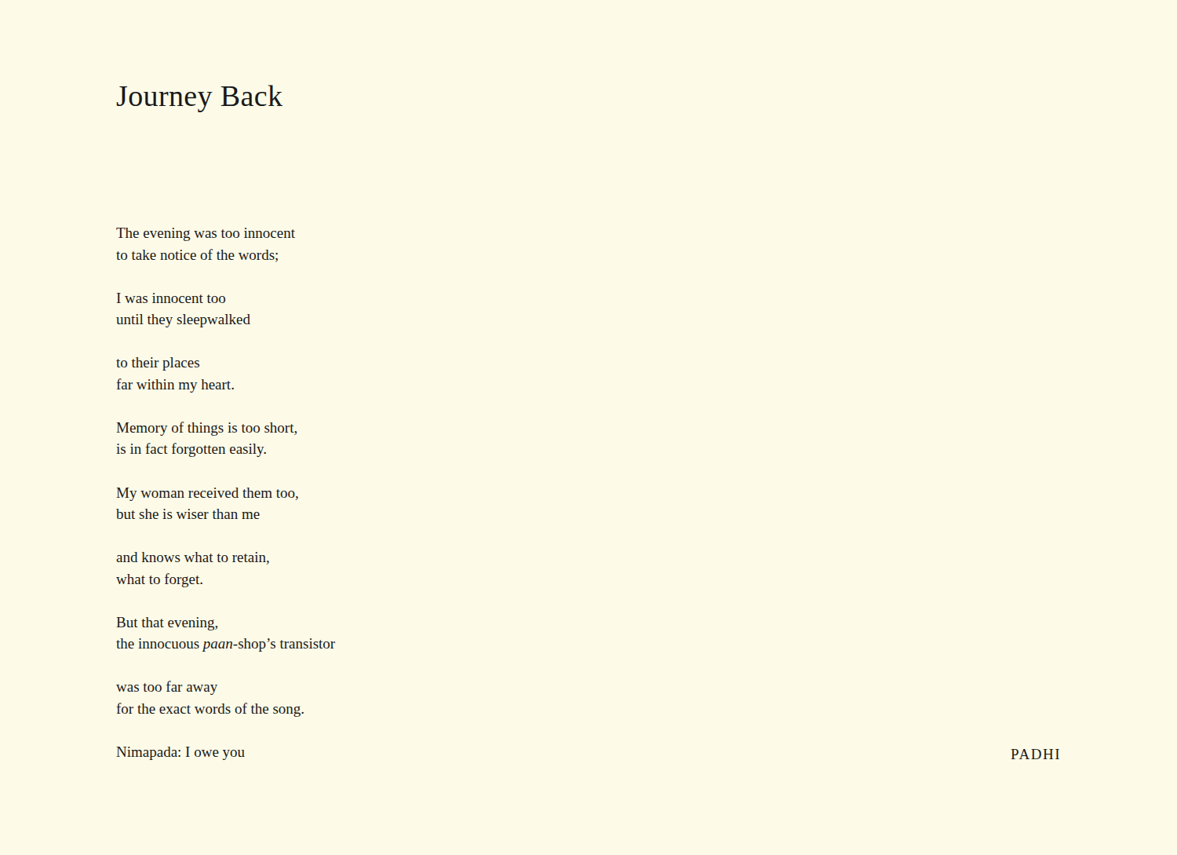Journey Back
The evening was too innocent
to take notice of the words;
I was innocent too
until they sleepwalked
to their places
far within my heart.
Memory of things is too short,
is in fact forgotten easily.
My woman received them too,
but she is wiser than me
and knows what to retain,
what to forget.
But that evening,
the innocuous paan-shop’s transistor
was too far away
for the exact words of the song.
Nimapada: I owe you
PADHI